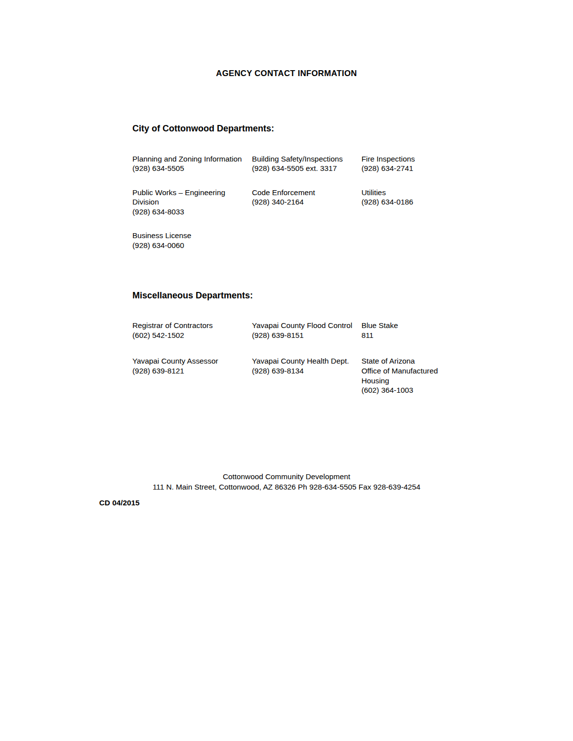AGENCY CONTACT INFORMATION
City of Cottonwood Departments:
| Planning and Zoning Information (928) 634-5505 | Building Safety/Inspections (928) 634-5505 ext. 3317 | Fire Inspections (928) 634-2741 |
| Public Works – Engineering Division (928) 634-8033 | Code Enforcement (928) 340-2164 | Utilities (928) 634-0186 |
| Business License (928) 634-0060 | | |
Miscellaneous Departments:
| Registrar of Contractors (602) 542-1502 | Yavapai County Flood Control (928) 639-8151 | Blue Stake 811 |
| Yavapai County Assessor (928) 639-8121 | Yavapai County Health Dept. (928) 639-8134 | State of Arizona Office of Manufactured Housing (602) 364-1003 |
Cottonwood Community Development
111 N. Main Street, Cottonwood, AZ 86326 Ph 928-634-5505 Fax 928-639-4254
CD 04/2015